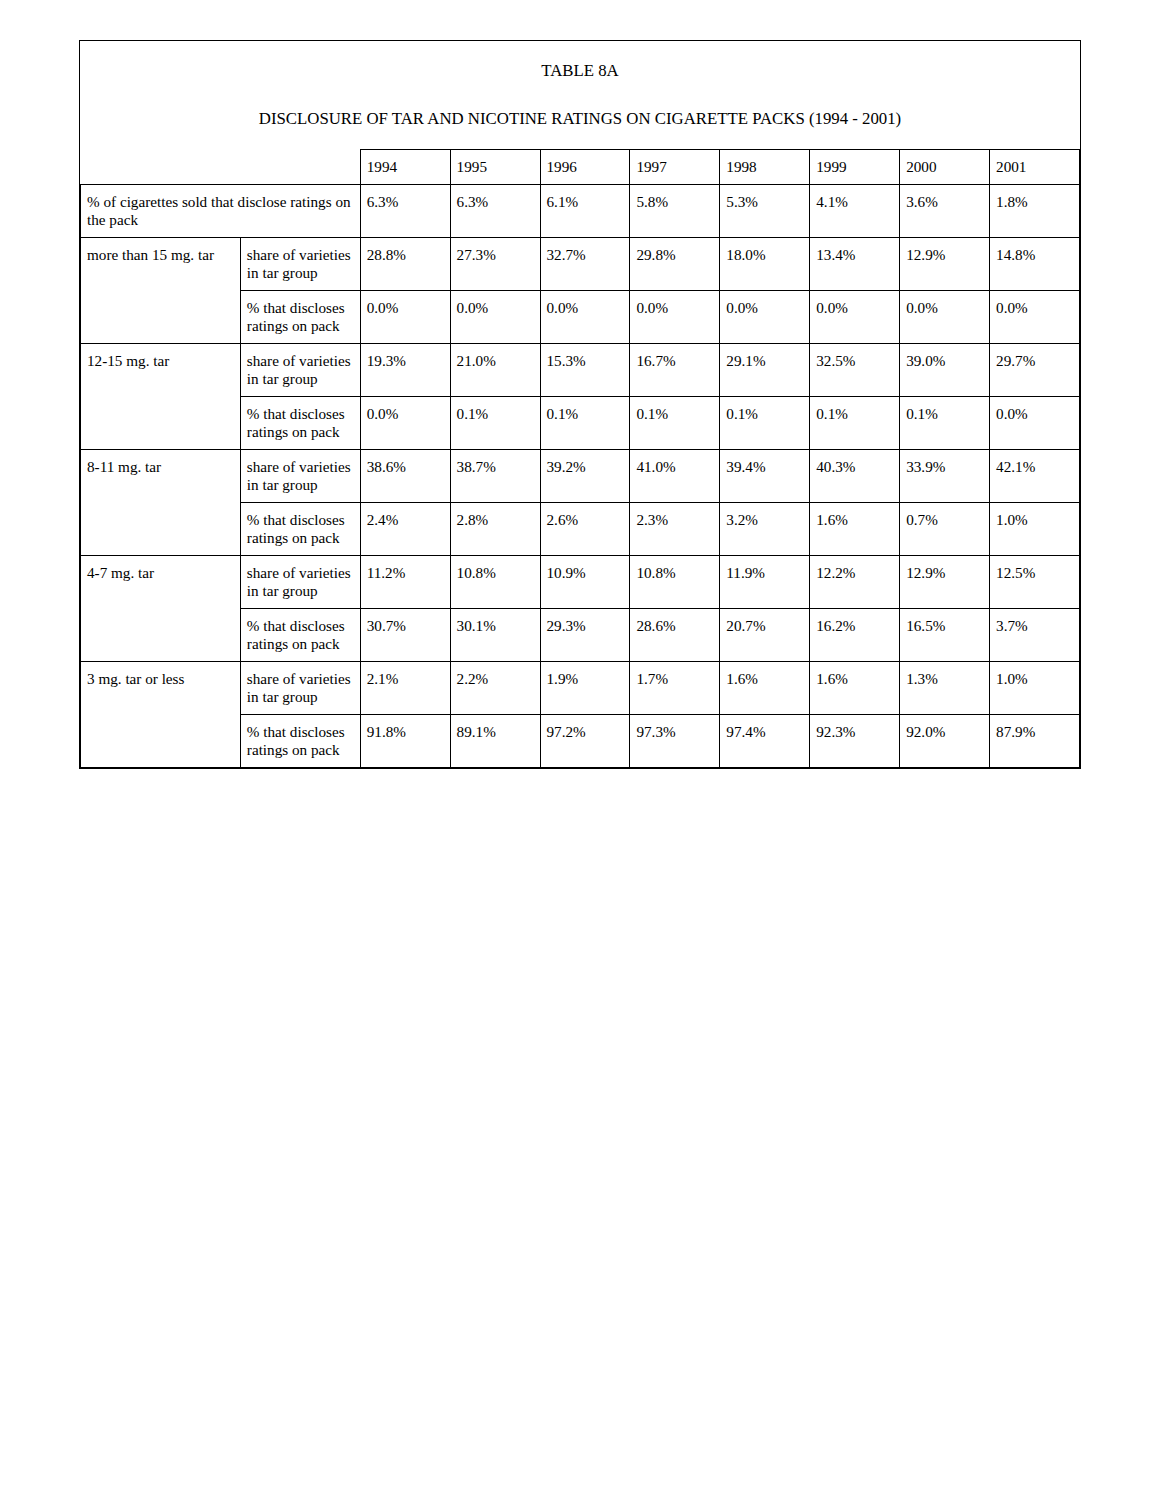TABLE 8A
DISCLOSURE OF TAR AND NICOTINE RATINGS ON CIGARETTE PACKS (1994 - 2001)
| | 1994 | 1995 | 1996 | 1997 | 1998 | 1999 | 2000 | 2001 |
| --- | --- | --- | --- | --- | --- | --- | --- | --- |
| % of cigarettes sold that disclose ratings on the pack | 6.3% | 6.3% | 6.1% | 5.8% | 5.3% | 4.1% | 3.6% | 1.8% |
| more than 15 mg. tar | share of varieties in tar group | 28.8% | 27.3% | 32.7% | 29.8% | 18.0% | 13.4% | 12.9% | 14.8% |
| % that discloses ratings on pack | 0.0% | 0.0% | 0.0% | 0.0% | 0.0% | 0.0% | 0.0% | 0.0% |
| 12-15 mg. tar | share of varieties in tar group | 19.3% | 21.0% | 15.3% | 16.7% | 29.1% | 32.5% | 39.0% | 29.7% |
| % that discloses ratings on pack | 0.0% | 0.1% | 0.1% | 0.1% | 0.1% | 0.1% | 0.1% | 0.0% |
| 8-11 mg. tar | share of varieties in tar group | 38.6% | 38.7% | 39.2% | 41.0% | 39.4% | 40.3% | 33.9% | 42.1% |
| % that discloses ratings on pack | 2.4% | 2.8% | 2.6% | 2.3% | 3.2% | 1.6% | 0.7% | 1.0% |
| 4-7 mg. tar | share of varieties in tar group | 11.2% | 10.8% | 10.9% | 10.8% | 11.9% | 12.2% | 12.9% | 12.5% |
| % that discloses ratings on pack | 30.7% | 30.1% | 29.3% | 28.6% | 20.7% | 16.2% | 16.5% | 3.7% |
| 3 mg. tar or less | share of varieties in tar group | 2.1% | 2.2% | 1.9% | 1.7% | 1.6% | 1.6% | 1.3% | 1.0% |
| % that discloses ratings on pack | 91.8% | 89.1% | 97.2% | 97.3% | 97.4% | 92.3% | 92.0% | 87.9% |